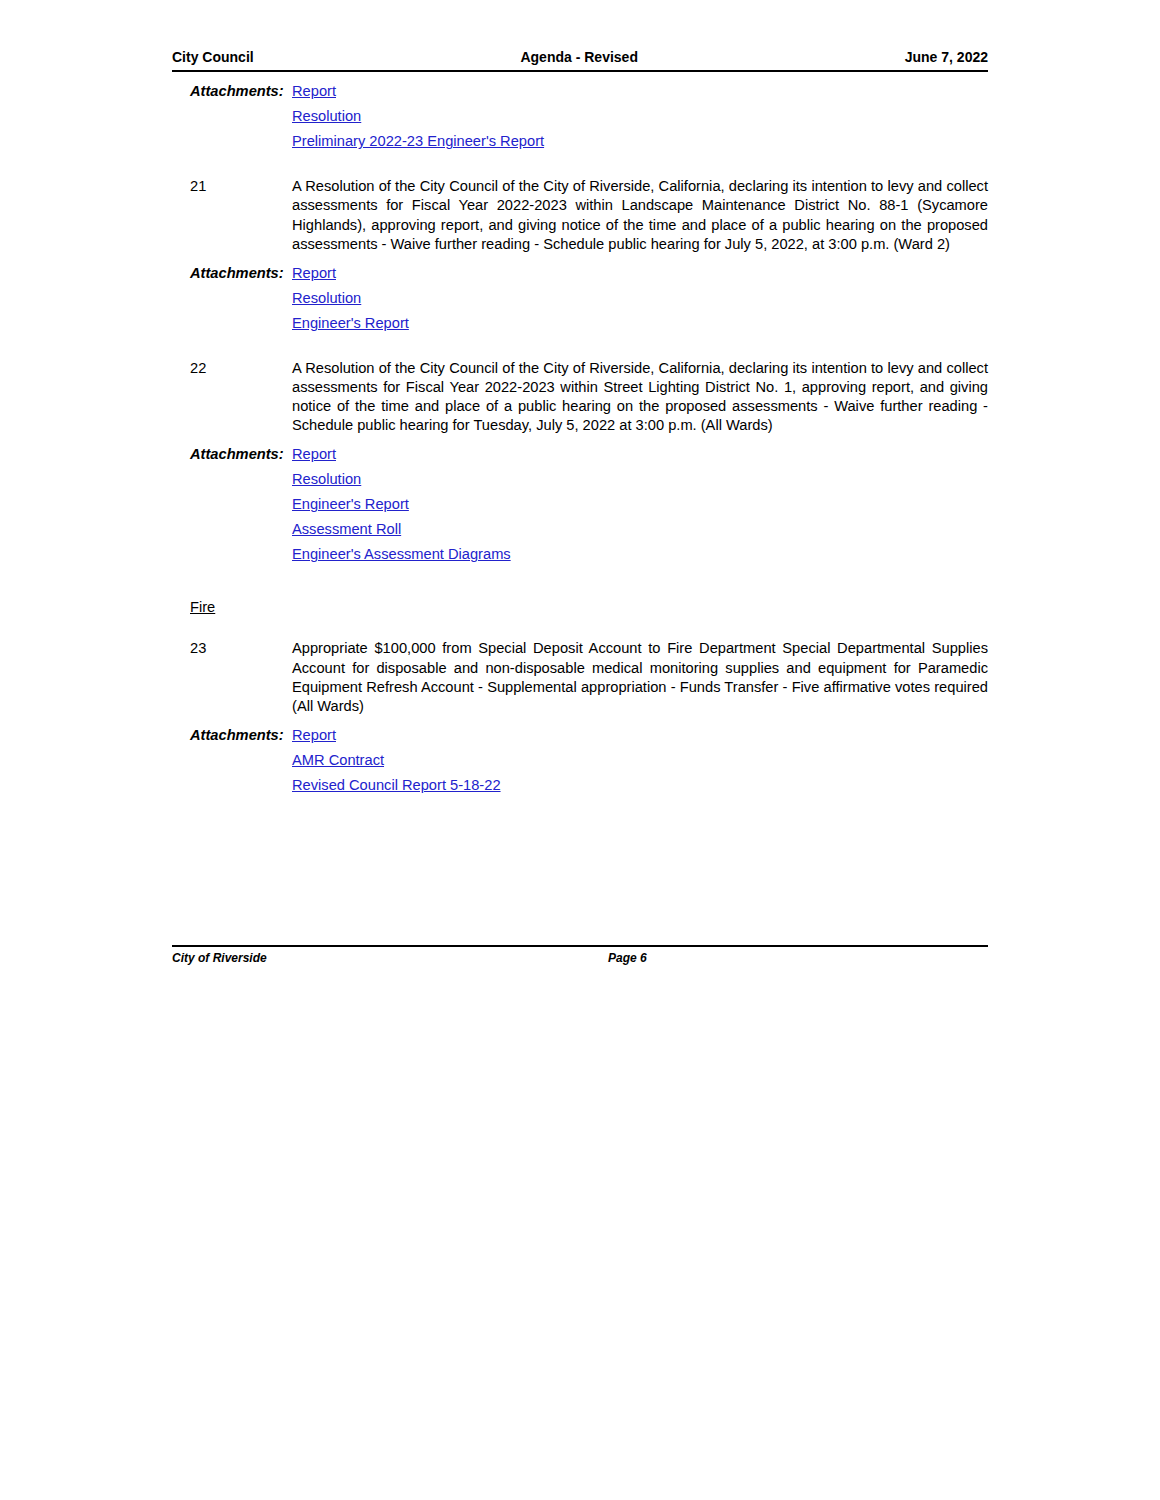City Council Agenda - Revised June 7, 2022
Attachments:
Report Resolution Preliminary 2022-23 Engineer's Report
21
A Resolution of the City Council of the City of Riverside, California, declaring its intention to levy and collect assessments for Fiscal Year 2022-2023 within Landscape Maintenance District No. 88-1 (Sycamore Highlands), approving report, and giving notice of the time and place of a public hearing on the proposed assessments - Waive further reading - Schedule public hearing for July 5, 2022, at 3:00 p.m. (Ward 2)
Attachments:
Report Resolution Engineer's Report
22
A Resolution of the City Council of the City of Riverside, California, declaring its intention to levy and collect assessments for Fiscal Year 2022-2023 within Street Lighting District No. 1, approving report, and giving notice of the time and place of a public hearing on the proposed assessments - Waive further reading - Schedule public hearing for Tuesday, July 5, 2022 at 3:00 p.m. (All Wards)
Attachments:
Report Resolution Engineer's Report Assessment Roll Engineer's Assessment Diagrams
Fire
23
Appropriate $100,000 from Special Deposit Account to Fire Department Special Departmental Supplies Account for disposable and non-disposable medical monitoring supplies and equipment for Paramedic Equipment Refresh Account - Supplemental appropriation - Funds Transfer - Five affirmative votes required (All Wards)
Attachments:
Report AMR Contract Revised Council Report 5-18-22
City of Riverside Page 6